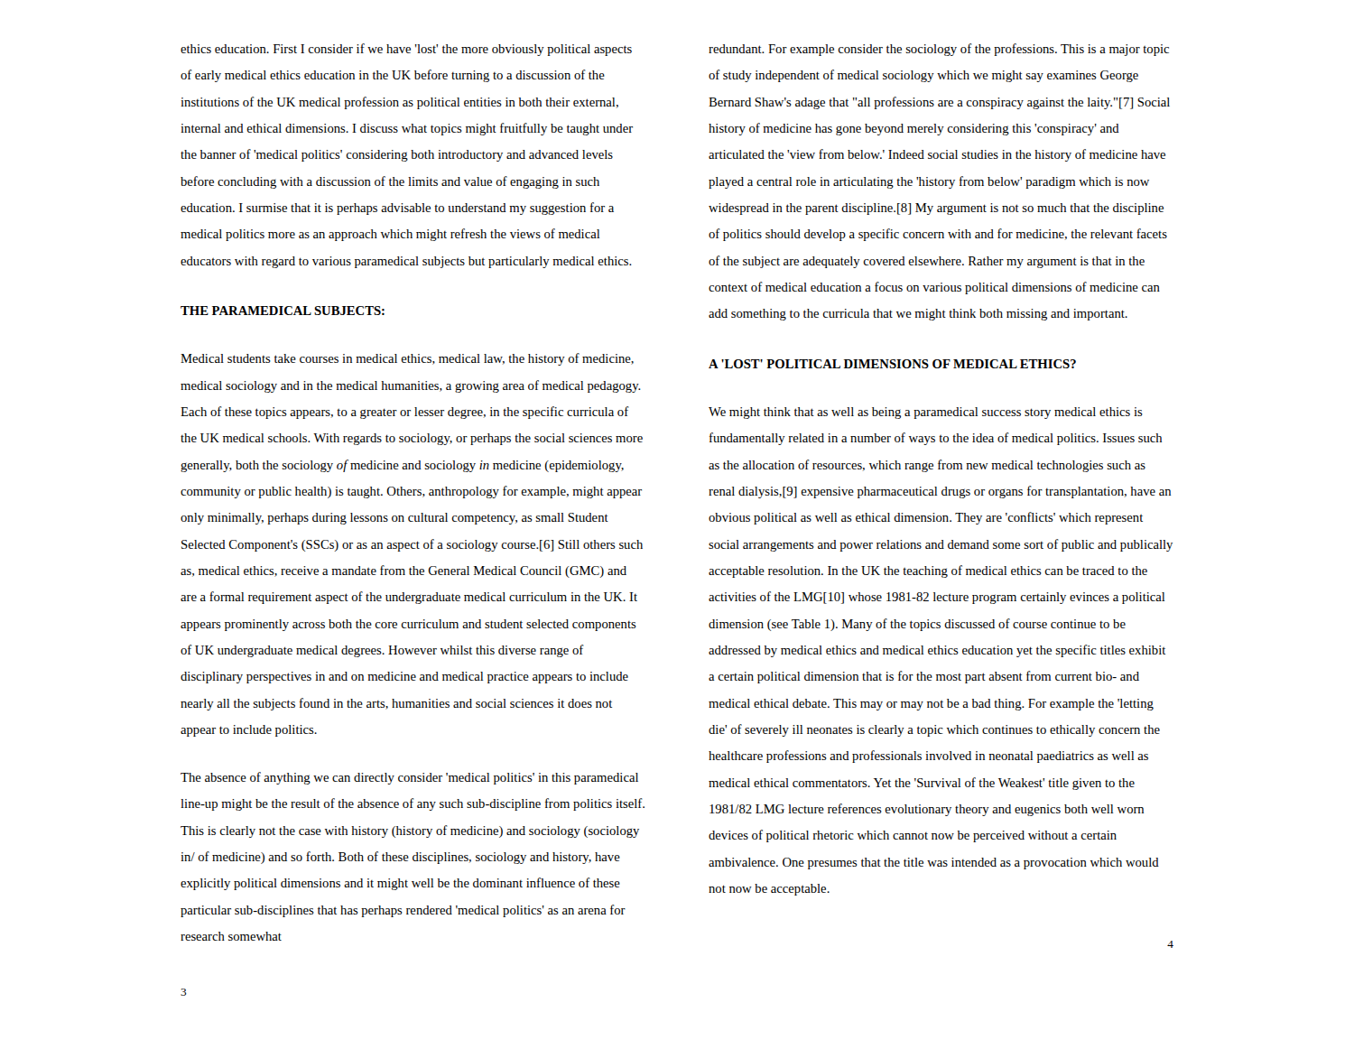ethics education. First I consider if we have 'lost' the more obviously political aspects of early medical ethics education in the UK before turning to a discussion of the institutions of the UK medical profession as political entities in both their external, internal and ethical dimensions. I discuss what topics might fruitfully be taught under the banner of 'medical politics' considering both introductory and advanced levels before concluding with a discussion of the limits and value of engaging in such education. I surmise that it is perhaps advisable to understand my suggestion for a medical politics more as an approach which might refresh the views of medical educators with regard to various paramedical subjects but particularly medical ethics.
The Paramedical Subjects:
Medical students take courses in medical ethics, medical law, the history of medicine, medical sociology and in the medical humanities, a growing area of medical pedagogy. Each of these topics appears, to a greater or lesser degree, in the specific curricula of the UK medical schools. With regards to sociology, or perhaps the social sciences more generally, both the sociology of medicine and sociology in medicine (epidemiology, community or public health) is taught. Others, anthropology for example, might appear only minimally, perhaps during lessons on cultural competency, as small Student Selected Component's (SSCs) or as an aspect of a sociology course.[6] Still others such as, medical ethics, receive a mandate from the General Medical Council (GMC) and are a formal requirement aspect of the undergraduate medical curriculum in the UK. It appears prominently across both the core curriculum and student selected components of UK undergraduate medical degrees. However whilst this diverse range of disciplinary perspectives in and on medicine and medical practice appears to include nearly all the subjects found in the arts, humanities and social sciences it does not appear to include politics.
The absence of anything we can directly consider 'medical politics' in this paramedical line-up might be the result of the absence of any such sub-discipline from politics itself. This is clearly not the case with history (history of medicine) and sociology (sociology in/ of medicine) and so forth. Both of these disciplines, sociology and history, have explicitly political dimensions and it might well be the dominant influence of these particular sub-disciplines that has perhaps rendered 'medical politics' as an arena for research somewhat
3
redundant. For example consider the sociology of the professions. This is a major topic of study independent of medical sociology which we might say examines George Bernard Shaw's adage that "all professions are a conspiracy against the laity."[7] Social history of medicine has gone beyond merely considering this 'conspiracy' and articulated the 'view from below.' Indeed social studies in the history of medicine have played a central role in articulating the 'history from below' paradigm which is now widespread in the parent discipline.[8] My argument is not so much that the discipline of politics should develop a specific concern with and for medicine, the relevant facets of the subject are adequately covered elsewhere. Rather my argument is that in the context of medical education a focus on various political dimensions of medicine can add something to the curricula that we might think both missing and important.
A 'Lost' Political Dimensions of Medical Ethics?
We might think that as well as being a paramedical success story medical ethics is fundamentally related in a number of ways to the idea of medical politics. Issues such as the allocation of resources, which range from new medical technologies such as renal dialysis,[9] expensive pharmaceutical drugs or organs for transplantation, have an obvious political as well as ethical dimension. They are 'conflicts' which represent social arrangements and power relations and demand some sort of public and publically acceptable resolution. In the UK the teaching of medical ethics can be traced to the activities of the LMG[10] whose 1981-82 lecture program certainly evinces a political dimension (see Table 1). Many of the topics discussed of course continue to be addressed by medical ethics and medical ethics education yet the specific titles exhibit a certain political dimension that is for the most part absent from current bio- and medical ethical debate. This may or may not be a bad thing. For example the 'letting die' of severely ill neonates is clearly a topic which continues to ethically concern the healthcare professions and professionals involved in neonatal paediatrics as well as medical ethical commentators. Yet the 'Survival of the Weakest' title given to the 1981/82 LMG lecture references evolutionary theory and eugenics both well worn devices of political rhetoric which cannot now be perceived without a certain ambivalence. One presumes that the title was intended as a provocation which would not now be acceptable.
4